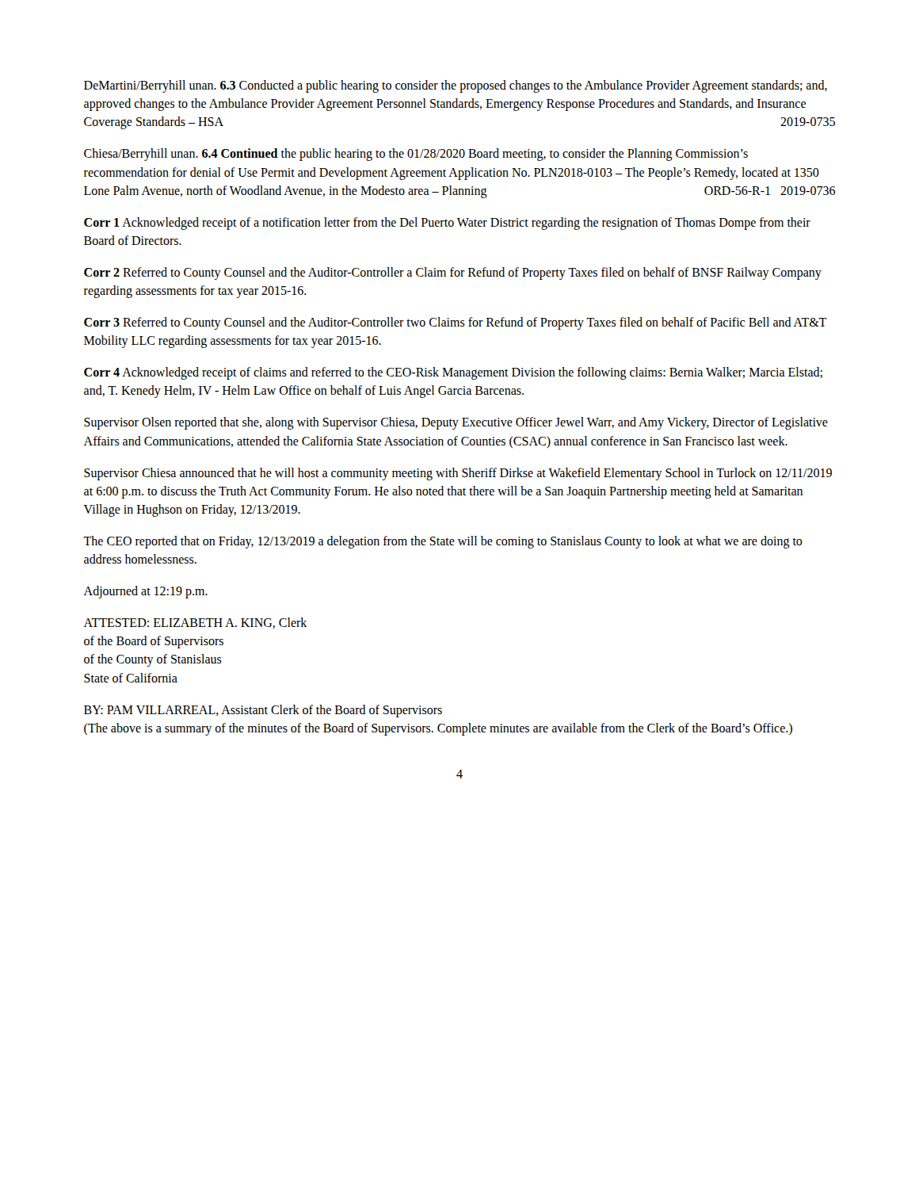DeMartini/Berryhill unan. 6.3 Conducted a public hearing to consider the proposed changes to the Ambulance Provider Agreement standards; and, approved changes to the Ambulance Provider Agreement Personnel Standards, Emergency Response Procedures and Standards, and Insurance Coverage Standards – HSA2019-0735
Chiesa/Berryhill unan. 6.4 Continued the public hearing to the 01/28/2020 Board meeting, to consider the Planning Commission’s recommendation for denial of Use Permit and Development Agreement Application No. PLN2018-0103 – The People’s Remedy, located at 1350 Lone Palm Avenue, north of Woodland Avenue, in the Modesto area – PlanningORD-56-R-1 2019-0736
Corr 1 Acknowledged receipt of a notification letter from the Del Puerto Water District regarding the resignation of Thomas Dompe from their Board of Directors.
Corr 2 Referred to County Counsel and the Auditor-Controller a Claim for Refund of Property Taxes filed on behalf of BNSF Railway Company regarding assessments for tax year 2015-16.
Corr 3 Referred to County Counsel and the Auditor-Controller two Claims for Refund of Property Taxes filed on behalf of Pacific Bell and AT&T Mobility LLC regarding assessments for tax year 2015-16.
Corr 4 Acknowledged receipt of claims and referred to the CEO-Risk Management Division the following claims: Bernia Walker; Marcia Elstad; and, T. Kenedy Helm, IV - Helm Law Office on behalf of Luis Angel Garcia Barcenas.
Supervisor Olsen reported that she, along with Supervisor Chiesa, Deputy Executive Officer Jewel Warr, and Amy Vickery, Director of Legislative Affairs and Communications, attended the California State Association of Counties (CSAC) annual conference in San Francisco last week.
Supervisor Chiesa announced that he will host a community meeting with Sheriff Dirkse at Wakefield Elementary School in Turlock on 12/11/2019 at 6:00 p.m. to discuss the Truth Act Community Forum. He also noted that there will be a San Joaquin Partnership meeting held at Samaritan Village in Hughson on Friday, 12/13/2019.
The CEO reported that on Friday, 12/13/2019 a delegation from the State will be coming to Stanislaus County to look at what we are doing to address homelessness.
Adjourned at 12:19 p.m.
ATTESTED: ELIZABETH A. KING, Clerk of the Board of Supervisors of the County of Stanislaus State of California
BY: PAM VILLARREAL, Assistant Clerk of the Board of Supervisors (The above is a summary of the minutes of the Board of Supervisors. Complete minutes are available from the Clerk of the Board’s Office.)
4